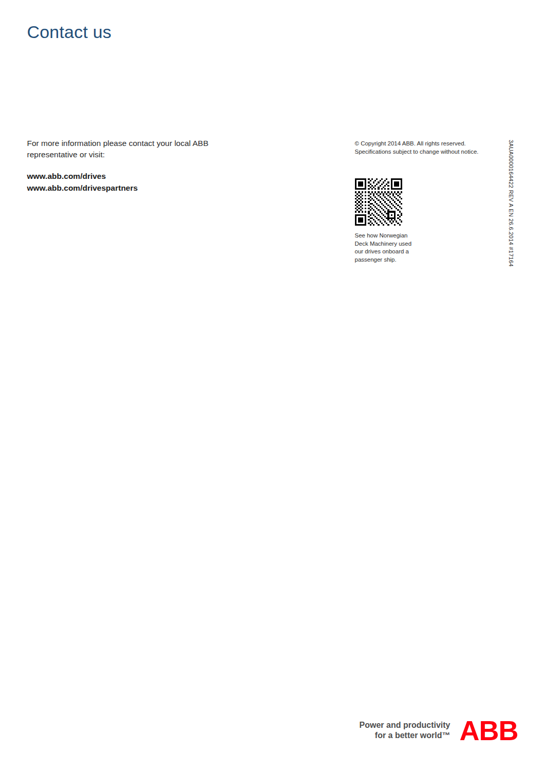Contact us
For more information please contact your local ABB representative or visit:
www.abb.com/drives
www.abb.com/drivespartners
© Copyright 2014 ABB. All rights reserved.
Specifications subject to change without notice.
See how Norwegian Deck Machinery used our drives onboard a passenger ship.
3AUA0000164422 REV A EN 26.6.2014 #17164
Power and productivity
for a better world™
ABB